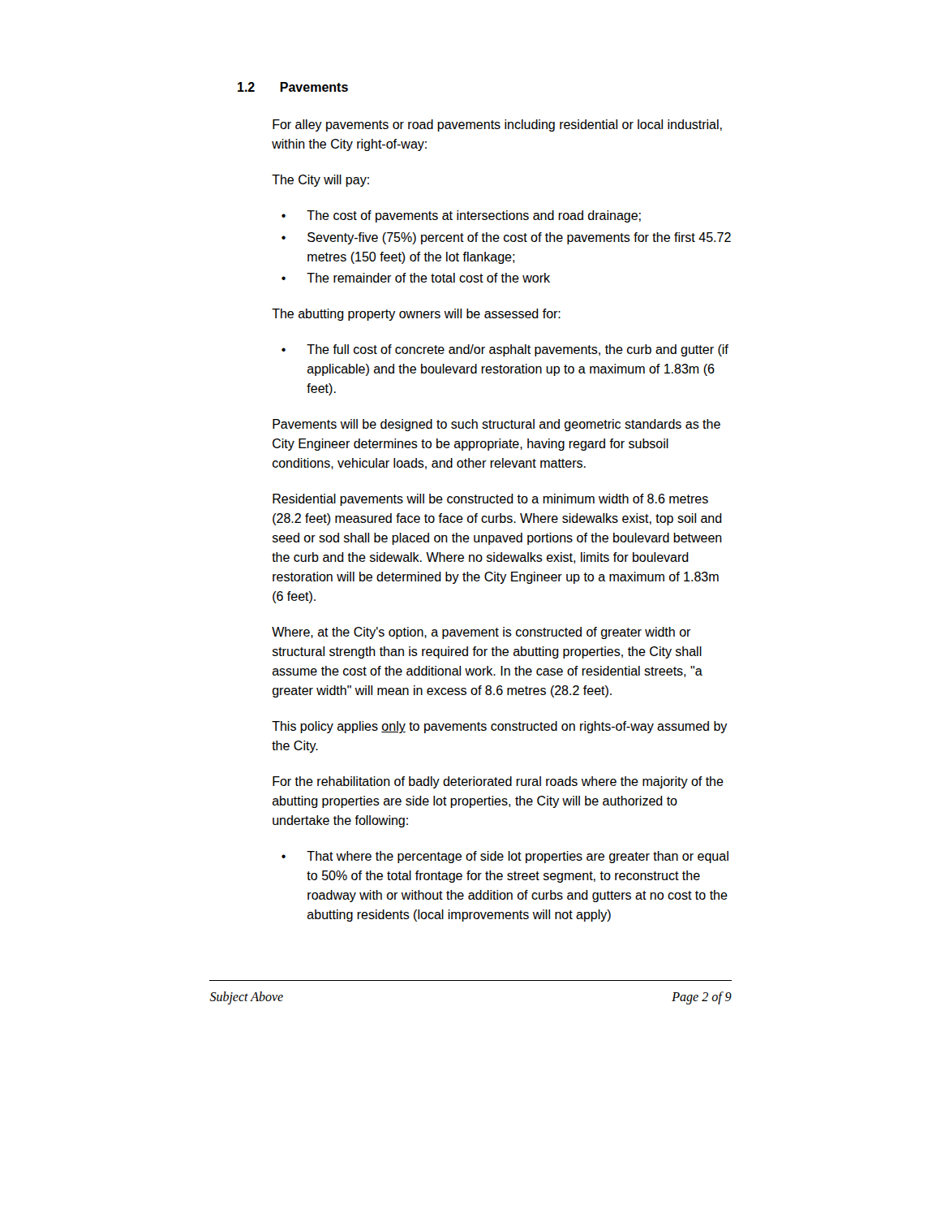1.2 Pavements
For alley pavements or road pavements including residential or local industrial, within the City right-of-way:
The City will pay:
The cost of pavements at intersections and road drainage;
Seventy-five (75%) percent of the cost of the pavements for the first 45.72 metres (150 feet) of the lot flankage;
The remainder of the total cost of the work
The abutting property owners will be assessed for:
The full cost of concrete and/or asphalt pavements, the curb and gutter (if applicable) and the boulevard restoration up to a maximum of 1.83m (6 feet).
Pavements will be designed to such structural and geometric standards as the City Engineer determines to be appropriate, having regard for subsoil conditions, vehicular loads, and other relevant matters.
Residential pavements will be constructed to a minimum width of 8.6 metres (28.2 feet) measured face to face of curbs. Where sidewalks exist, top soil and seed or sod shall be placed on the unpaved portions of the boulevard between the curb and the sidewalk. Where no sidewalks exist, limits for boulevard restoration will be determined by the City Engineer up to a maximum of 1.83m (6 feet).
Where, at the City's option, a pavement is constructed of greater width or structural strength than is required for the abutting properties, the City shall assume the cost of the additional work. In the case of residential streets, "a greater width" will mean in excess of 8.6 metres (28.2 feet).
This policy applies only to pavements constructed on rights-of-way assumed by the City.
For the rehabilitation of badly deteriorated rural roads where the majority of the abutting properties are side lot properties, the City will be authorized to undertake the following:
That where the percentage of side lot properties are greater than or equal to 50% of the total frontage for the street segment, to reconstruct the roadway with or without the addition of curbs and gutters at no cost to the abutting residents (local improvements will not apply)
Subject Above Page 2 of 9